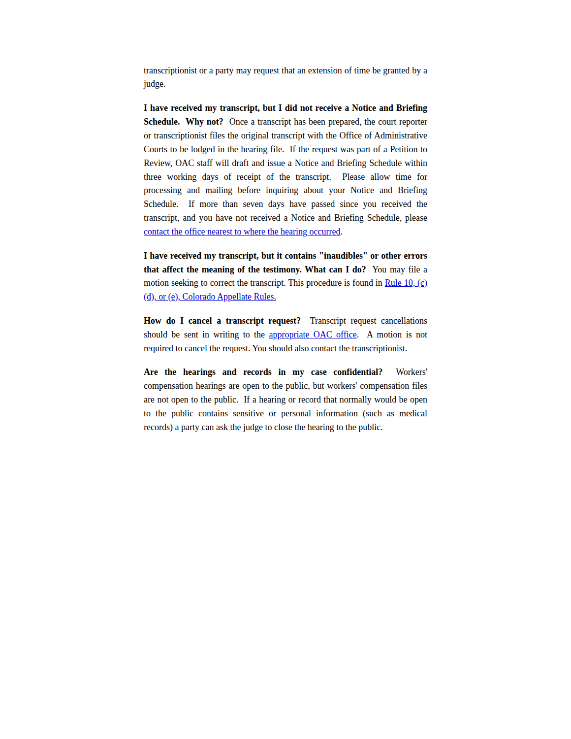transcriptionist or a party may request that an extension of time be granted by a judge.
I have received my transcript, but I did not receive a Notice and Briefing Schedule. Why not? Once a transcript has been prepared, the court reporter or transcriptionist files the original transcript with the Office of Administrative Courts to be lodged in the hearing file. If the request was part of a Petition to Review, OAC staff will draft and issue a Notice and Briefing Schedule within three working days of receipt of the transcript. Please allow time for processing and mailing before inquiring about your Notice and Briefing Schedule. If more than seven days have passed since you received the transcript, and you have not received a Notice and Briefing Schedule, please contact the office nearest to where the hearing occurred.
I have received my transcript, but it contains "inaudibles" or other errors that affect the meaning of the testimony. What can I do? You may file a motion seeking to correct the transcript. This procedure is found in Rule 10, (c) (d), or (e), Colorado Appellate Rules.
How do I cancel a transcript request? Transcript request cancellations should be sent in writing to the appropriate OAC office. A motion is not required to cancel the request. You should also contact the transcriptionist.
Are the hearings and records in my case confidential? Workers' compensation hearings are open to the public, but workers' compensation files are not open to the public. If a hearing or record that normally would be open to the public contains sensitive or personal information (such as medical records) a party can ask the judge to close the hearing to the public.